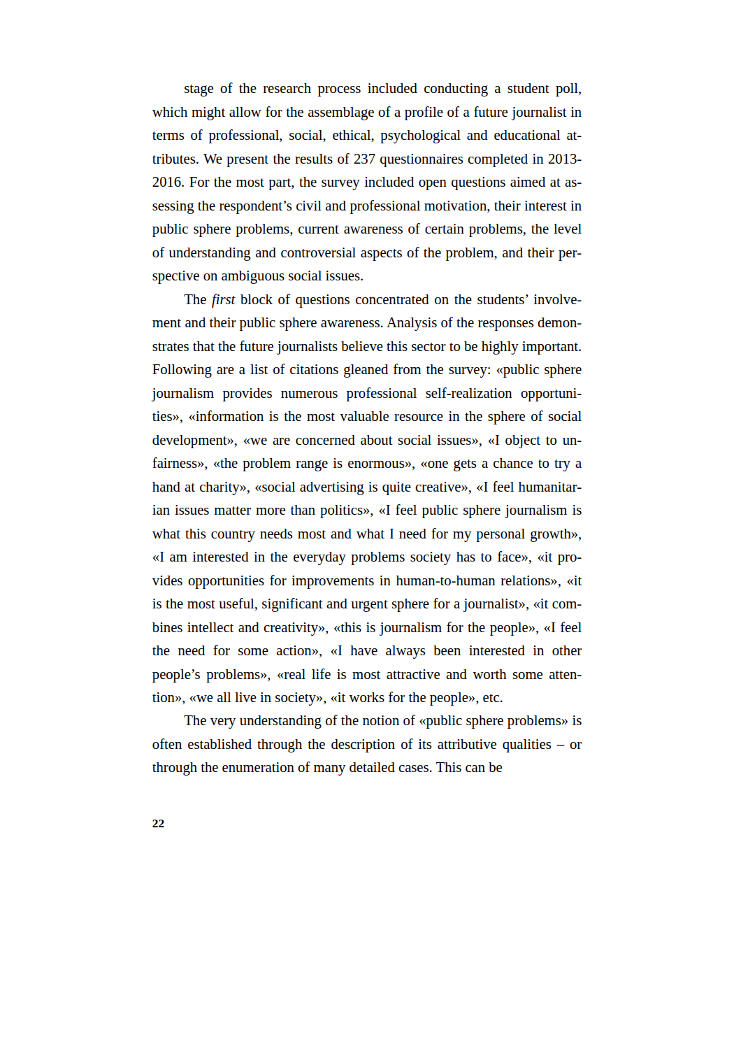stage of the research process included conducting a student poll, which might allow for the assemblage of a profile of a future journalist in terms of professional, social, ethical, psychological and educational attributes. We present the results of 237 questionnaires completed in 2013-2016. For the most part, the survey included open questions aimed at assessing the respondent’s civil and professional motivation, their interest in public sphere problems, current awareness of certain problems, the level of understanding and controversial aspects of the problem, and their perspective on ambiguous social issues.
The first block of questions concentrated on the students’ involvement and their public sphere awareness. Analysis of the responses demonstrates that the future journalists believe this sector to be highly important. Following are a list of citations gleaned from the survey: «public sphere journalism provides numerous professional self-realization opportunities», «information is the most valuable resource in the sphere of social development», «we are concerned about social issues», «I object to unfairness», «the problem range is enormous», «one gets a chance to try a hand at charity», «social advertising is quite creative», «I feel humanitarian issues matter more than politics», «I feel public sphere journalism is what this country needs most and what I need for my personal growth», «I am interested in the everyday problems society has to face», «it provides opportunities for improvements in human-to-human relations», «it is the most useful, significant and urgent sphere for a journalist», «it combines intellect and creativity», «this is journalism for the people», «I feel the need for some action», «I have always been interested in other people’s problems», «real life is most attractive and worth some attention», «we all live in society», «it works for the people», etc.
The very understanding of the notion of «public sphere problems» is often established through the description of its attributive qualities – or through the enumeration of many detailed cases. This can be
22